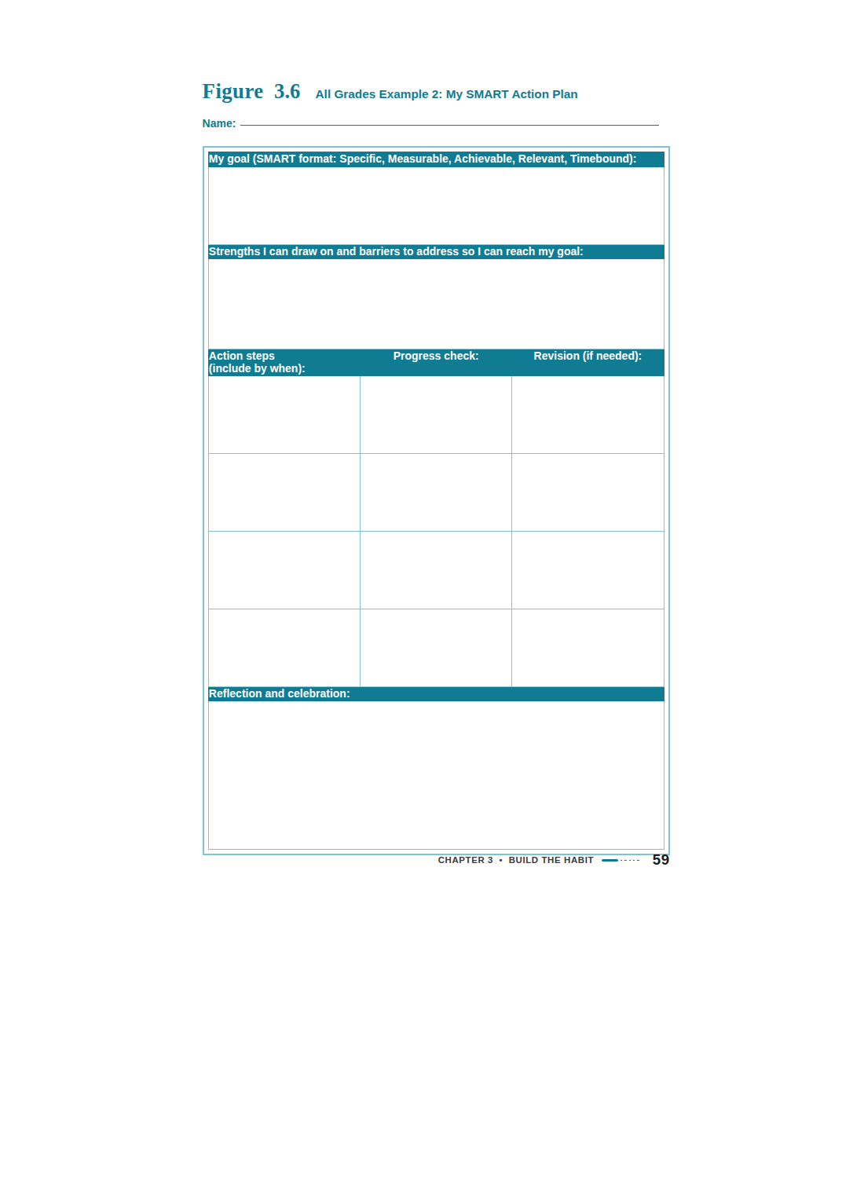Figure 3.6 All Grades Example 2: My SMART Action Plan
Name:
| My goal (SMART format: Specific, Measurable, Achievable, Relevant, Timebound): |
| Strengths I can draw on and barriers to address so I can reach my goal: |
| Action steps (include by when): | Progress check: | Revision (if needed): |
| Reflection and celebration: |
Chapter 3 • Build the Habit 59